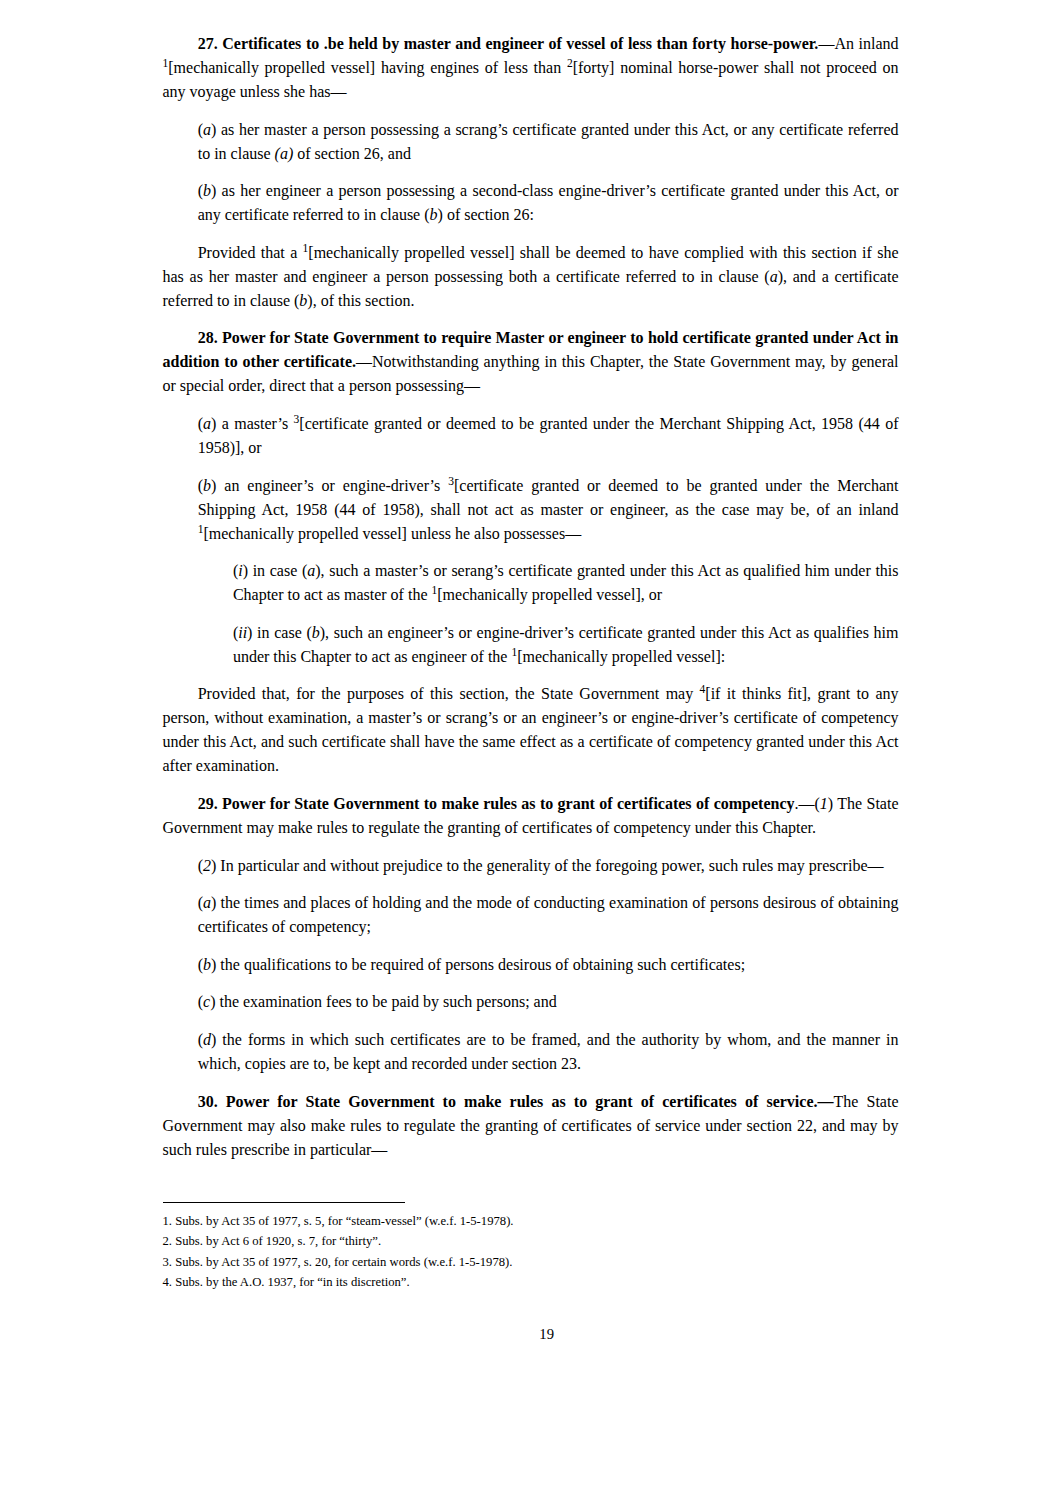27. Certificates to .be held by master and engineer of vessel of less than forty horse-power.—An inland 1[mechanically propelled vessel] having engines of less than 2[forty] nominal horse-power shall not proceed on any voyage unless she has—
(a) as her master a person possessing a scrang’s certificate granted under this Act, or any certificate referred to in clause (a) of section 26, and
(b) as her engineer a person possessing a second-class engine-driver’s certificate granted under this Act, or any certificate referred to in clause (b) of section 26:
Provided that a 1[mechanically propelled vessel] shall be deemed to have complied with this section if she has as her master and engineer a person possessing both a certificate referred to in clause (a), and a certificate referred to in clause (b), of this section.
28. Power for State Government to require Master or engineer to hold certificate granted under Act in addition to other certificate.—Notwithstanding anything in this Chapter, the State Government may, by general or special order, direct that a person possessing—
(a) a master’s 3[certificate granted or deemed to be granted under the Merchant Shipping Act, 1958 (44 of 1958)], or
(b) an engineer’s or engine-driver’s 3[certificate granted or deemed to be granted under the Merchant Shipping Act, 1958 (44 of 1958), shall not act as master or engineer, as the case may be, of an inland 1[mechanically propelled vessel] unless he also possesses—
(i) in case (a), such a master’s or serang’s certificate granted under this Act as qualified him under this Chapter to act as master of the 1[mechanically propelled vessel], or
(ii) in case (b), such an engineer’s or engine-driver’s certificate granted under this Act as qualifies him under this Chapter to act as engineer of the 1[mechanically propelled vessel]:
Provided that, for the purposes of this section, the State Government may 4[if it thinks fit], grant to any person, without examination, a master’s or scrang’s or an engineer’s or engine-driver’s certificate of competency under this Act, and such certificate shall have the same effect as a certificate of competency granted under this Act after examination.
29. Power for State Government to make rules as to grant of certificates of competency.—(1) The State Government may make rules to regulate the granting of certificates of competency under this Chapter.
(2) In particular and without prejudice to the generality of the foregoing power, such rules may prescribe—
(a) the times and places of holding and the mode of conducting examination of persons desirous of obtaining certificates of competency;
(b) the qualifications to be required of persons desirous of obtaining such certificates;
(c) the examination fees to be paid by such persons; and
(d) the forms in which such certificates are to be framed, and the authority by whom, and the manner in which, copies are to, be kept and recorded under section 23.
30. Power for State Government to make rules as to grant of certificates of service.—The State Government may also make rules to regulate the granting of certificates of service under section 22, and may by such rules prescribe in particular—
1. Subs. by Act 35 of 1977, s. 5, for “steam-vessel” (w.e.f. 1-5-1978).
2. Subs. by Act 6 of 1920, s. 7, for “thirty”.
3. Subs. by Act 35 of 1977, s. 20, for certain words (w.e.f. 1-5-1978).
4. Subs. by the A.O. 1937, for “in its discretion”.
19